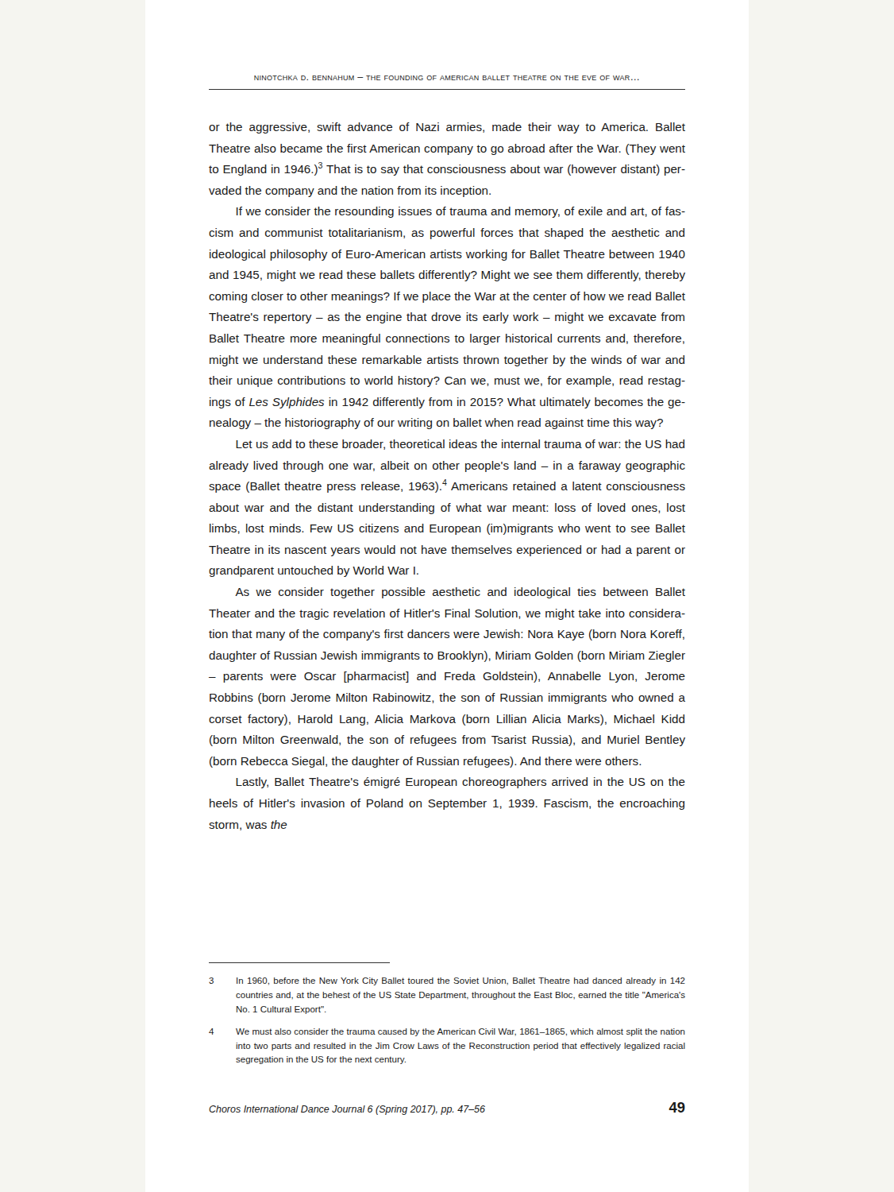Ninotchka D. Bennahum – The Founding of American Ballet Theatre on the Eve of War…
or the aggressive, swift advance of Nazi armies, made their way to America. Ballet Theatre also became the first American company to go abroad after the War. (They went to England in 1946.)3 That is to say that consciousness about war (however distant) pervaded the company and the nation from its inception.
If we consider the resounding issues of trauma and memory, of exile and art, of fascism and communist totalitarianism, as powerful forces that shaped the aesthetic and ideological philosophy of Euro-American artists working for Ballet Theatre between 1940 and 1945, might we read these ballets differently? Might we see them differently, thereby coming closer to other meanings? If we place the War at the center of how we read Ballet Theatre's repertory – as the engine that drove its early work – might we excavate from Ballet Theatre more meaningful connections to larger historical currents and, therefore, might we understand these remarkable artists thrown together by the winds of war and their unique contributions to world history? Can we, must we, for example, read restagings of Les Sylphides in 1942 differently from in 2015? What ultimately becomes the genealogy – the historiography of our writing on ballet when read against time this way?
Let us add to these broader, theoretical ideas the internal trauma of war: the US had already lived through one war, albeit on other people's land – in a faraway geographic space (Ballet theatre press release, 1963).4 Americans retained a latent consciousness about war and the distant understanding of what war meant: loss of loved ones, lost limbs, lost minds. Few US citizens and European (im)migrants who went to see Ballet Theatre in its nascent years would not have themselves experienced or had a parent or grandparent untouched by World War I.
As we consider together possible aesthetic and ideological ties between Ballet Theater and the tragic revelation of Hitler's Final Solution, we might take into consideration that many of the company's first dancers were Jewish: Nora Kaye (born Nora Koreff, daughter of Russian Jewish immigrants to Brooklyn), Miriam Golden (born Miriam Ziegler – parents were Oscar [pharmacist] and Freda Goldstein), Annabelle Lyon, Jerome Robbins (born Jerome Milton Rabinowitz, the son of Russian immigrants who owned a corset factory), Harold Lang, Alicia Markova (born Lillian Alicia Marks), Michael Kidd (born Milton Greenwald, the son of refugees from Tsarist Russia), and Muriel Bentley (born Rebecca Siegal, the daughter of Russian refugees). And there were others.
Lastly, Ballet Theatre's émigré European choreographers arrived in the US on the heels of Hitler's invasion of Poland on September 1, 1939. Fascism, the encroaching storm, was the
3
In 1960, before the New York City Ballet toured the Soviet Union, Ballet Theatre had danced already in 142 countries and, at the behest of the US State Department, throughout the East Bloc, earned the title "America's No. 1 Cultural Export".
4
We must also consider the trauma caused by the American Civil War, 1861–1865, which almost split the nation into two parts and resulted in the Jim Crow Laws of the Reconstruction period that effectively legalized racial segregation in the US for the next century.
Choros International Dance Journal 6 (Spring 2017), pp. 47–56
49